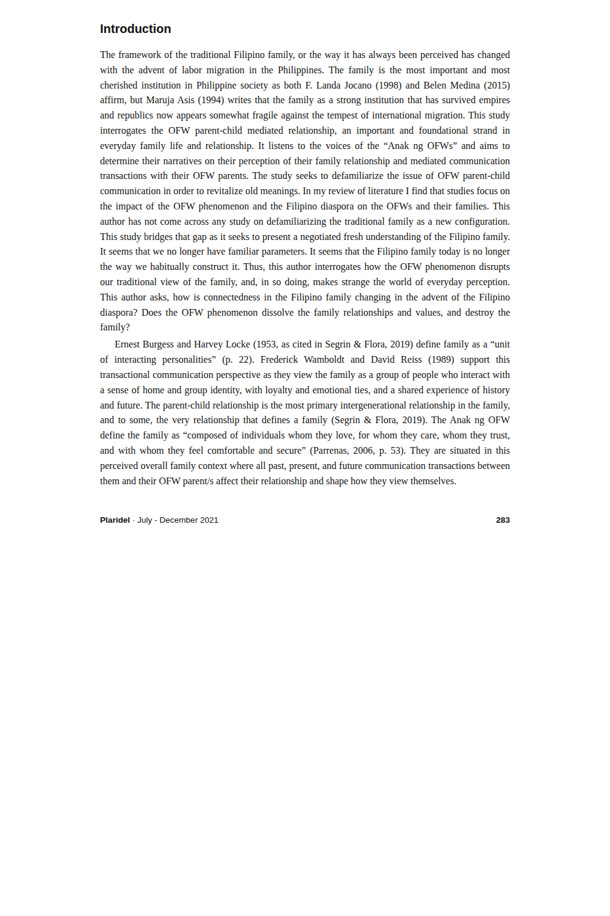Introduction
The framework of the traditional Filipino family, or the way it has always been perceived has changed with the advent of labor migration in the Philippines. The family is the most important and most cherished institution in Philippine society as both F. Landa Jocano (1998) and Belen Medina (2015) affirm, but Maruja Asis (1994) writes that the family as a strong institution that has survived empires and republics now appears somewhat fragile against the tempest of international migration. This study interrogates the OFW parent-child mediated relationship, an important and foundational strand in everyday family life and relationship. It listens to the voices of the “Anak ng OFWs” and aims to determine their narratives on their perception of their family relationship and mediated communication transactions with their OFW parents. The study seeks to defamiliarize the issue of OFW parent-child communication in order to revitalize old meanings. In my review of literature I find that studies focus on the impact of the OFW phenomenon and the Filipino diaspora on the OFWs and their families. This author has not come across any study on defamiliarizing the traditional family as a new configuration. This study bridges that gap as it seeks to present a negotiated fresh understanding of the Filipino family. It seems that we no longer have familiar parameters. It seems that the Filipino family today is no longer the way we habitually construct it. Thus, this author interrogates how the OFW phenomenon disrupts our traditional view of the family, and, in so doing, makes strange the world of everyday perception. This author asks, how is connectedness in the Filipino family changing in the advent of the Filipino diaspora? Does the OFW phenomenon dissolve the family relationships and values, and destroy the family?
Ernest Burgess and Harvey Locke (1953, as cited in Segrin & Flora, 2019) define family as a “unit of interacting personalities” (p. 22). Frederick Wamboldt and David Reiss (1989) support this transactional communication perspective as they view the family as a group of people who interact with a sense of home and group identity, with loyalty and emotional ties, and a shared experience of history and future. The parent-child relationship is the most primary intergenerational relationship in the family, and to some, the very relationship that defines a family (Segrin & Flora, 2019). The Anak ng OFW define the family as “composed of individuals whom they love, for whom they care, whom they trust, and with whom they feel comfortable and secure” (Parrenas, 2006, p. 53). They are situated in this perceived overall family context where all past, present, and future communication transactions between them and their OFW parent/s affect their relationship and shape how they view themselves.
Plaridel · July - December 2021 283